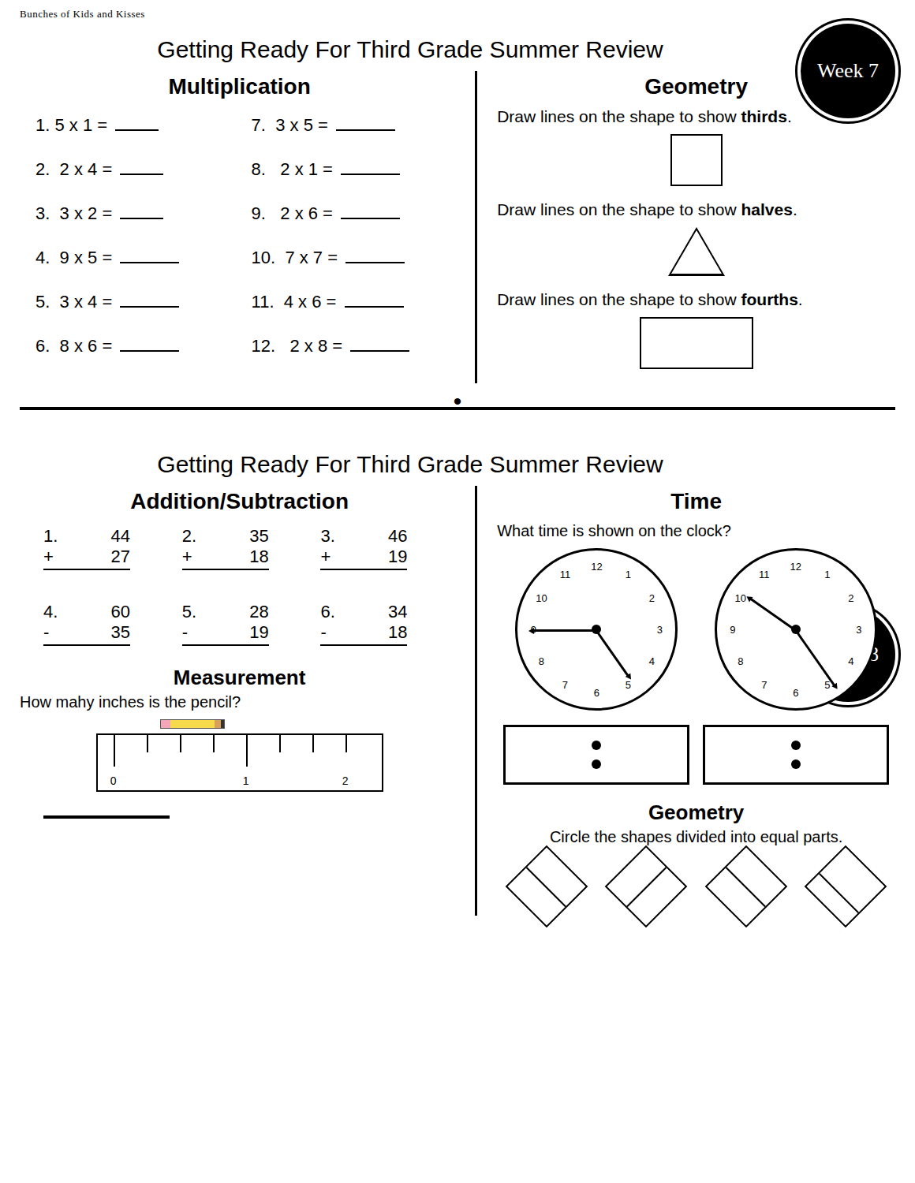Bunches of Kids and Kisses
Week 7
Getting Ready For Third Grade Summer Review
Multiplication
1. 5 x 1 =
7. 3 x 5 =
2. 2 x 4 =
8. 2 x 1 =
3. 3 x 2 =
9. 2 x 6 =
4. 9 x 5 =
10. 7 x 7 =
5. 3 x 4 =
11. 4 x 6 =
6. 8 x 6 =
12. 2 x 8 =
Geometry
Draw lines on the shape to show thirds.
Draw lines on the shape to show halves.
Draw lines on the shape to show fourths.
•
Week 8
Getting Ready For Third Grade Summer Review
Addition/Subtraction
1. 44
+27
2. 35
+18
3. 46
+19
4. 60
-35
5. 28
-19
6. 34
-18
Measurement
How mahy inches is the pencil?
0
1
2
Time
What time is shown on the clock?
12
1
2
3
4
5
6
7
8
9
10
11
12
1
2
3
4
5
6
7
8
9
10
11
Geometry
Circle the shapes divided into equal parts.